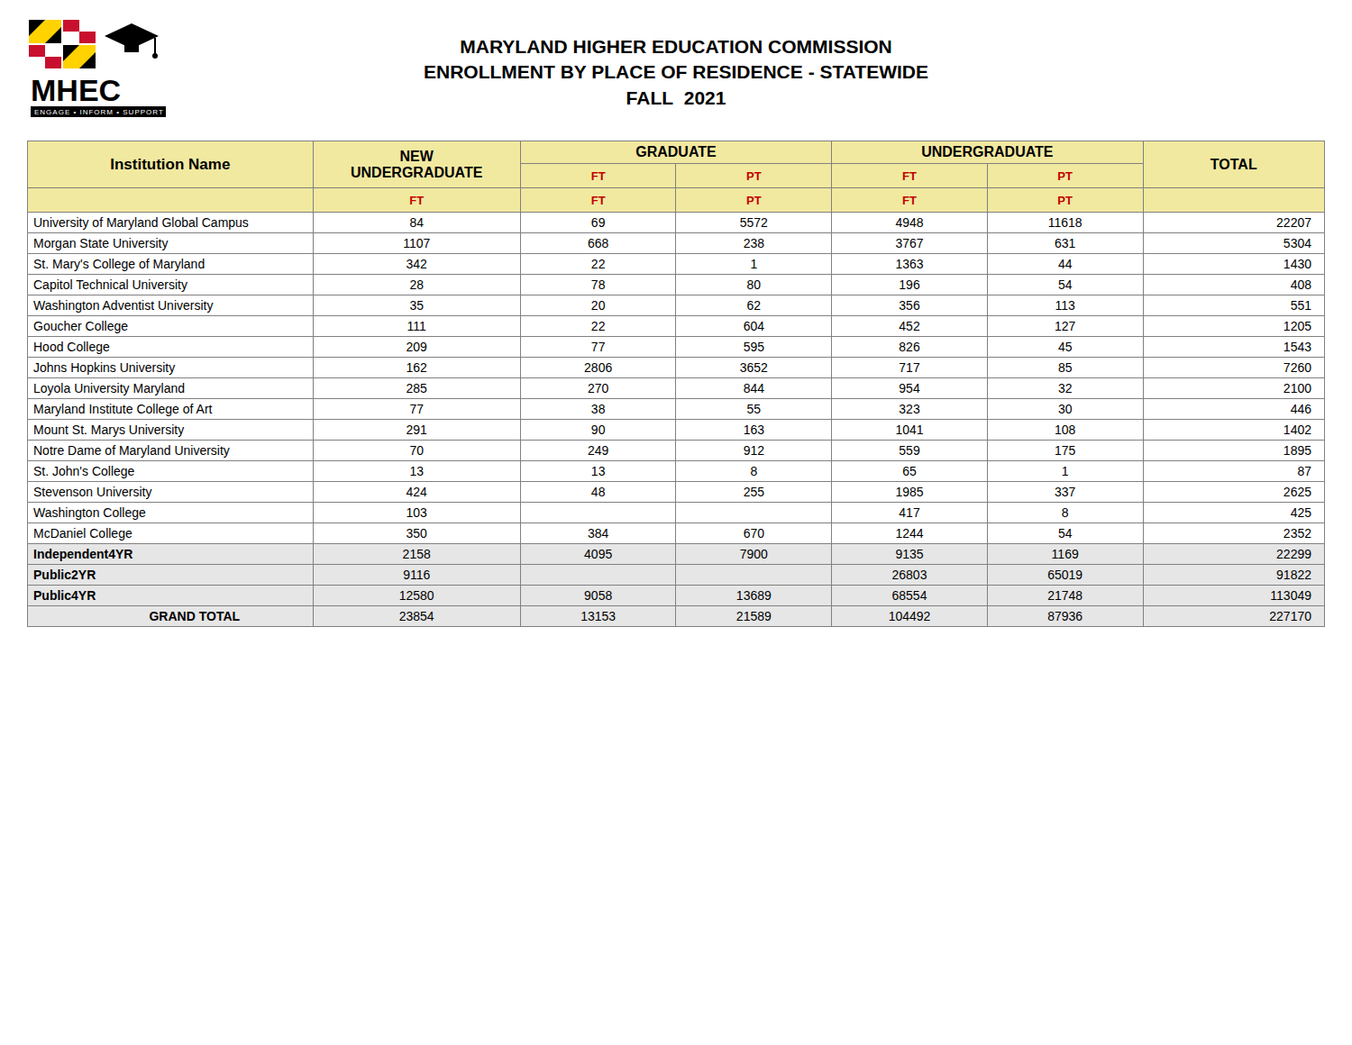MHEC ENGAGE • INFORM • SUPPORT
MARYLAND HIGHER EDUCATION COMMISSION
ENROLLMENT BY PLACE OF RESIDENCE - STATEWIDE
FALL 2021
| Institution Name | NEW UNDERGRADUATE | GRADUATE | UNDERGRADUATE | TOTAL |
| --- | --- | --- | --- | --- |
| FT | PT | FT | PT |
| | FT | FT | PT | FT | PT | |
| University of Maryland Global Campus | 84 | 69 | 5572 | 4948 | 11618 | 22207 |
| Morgan State University | 1107 | 668 | 238 | 3767 | 631 | 5304 |
| St. Mary's College of Maryland | 342 | 22 | 1 | 1363 | 44 | 1430 |
| Capitol Technical University | 28 | 78 | 80 | 196 | 54 | 408 |
| Washington Adventist University | 35 | 20 | 62 | 356 | 113 | 551 |
| Goucher College | 111 | 22 | 604 | 452 | 127 | 1205 |
| Hood College | 209 | 77 | 595 | 826 | 45 | 1543 |
| Johns Hopkins University | 162 | 2806 | 3652 | 717 | 85 | 7260 |
| Loyola University Maryland | 285 | 270 | 844 | 954 | 32 | 2100 |
| Maryland Institute College of Art | 77 | 38 | 55 | 323 | 30 | 446 |
| Mount St. Marys University | 291 | 90 | 163 | 1041 | 108 | 1402 |
| Notre Dame of Maryland University | 70 | 249 | 912 | 559 | 175 | 1895 |
| St. John's College | 13 | 13 | 8 | 65 | 1 | 87 |
| Stevenson University | 424 | 48 | 255 | 1985 | 337 | 2625 |
| Washington College | 103 | | | 417 | 8 | 425 |
| McDaniel College | 350 | 384 | 670 | 1244 | 54 | 2352 |
| Independent4YR | 2158 | 4095 | 7900 | 9135 | 1169 | 22299 |
| Public2YR | 9116 | | | 26803 | 65019 | 91822 |
| Public4YR | 12580 | 9058 | 13689 | 68554 | 21748 | 113049 |
| GRAND TOTAL | 23854 | 13153 | 21589 | 104492 | 87936 | 227170 |